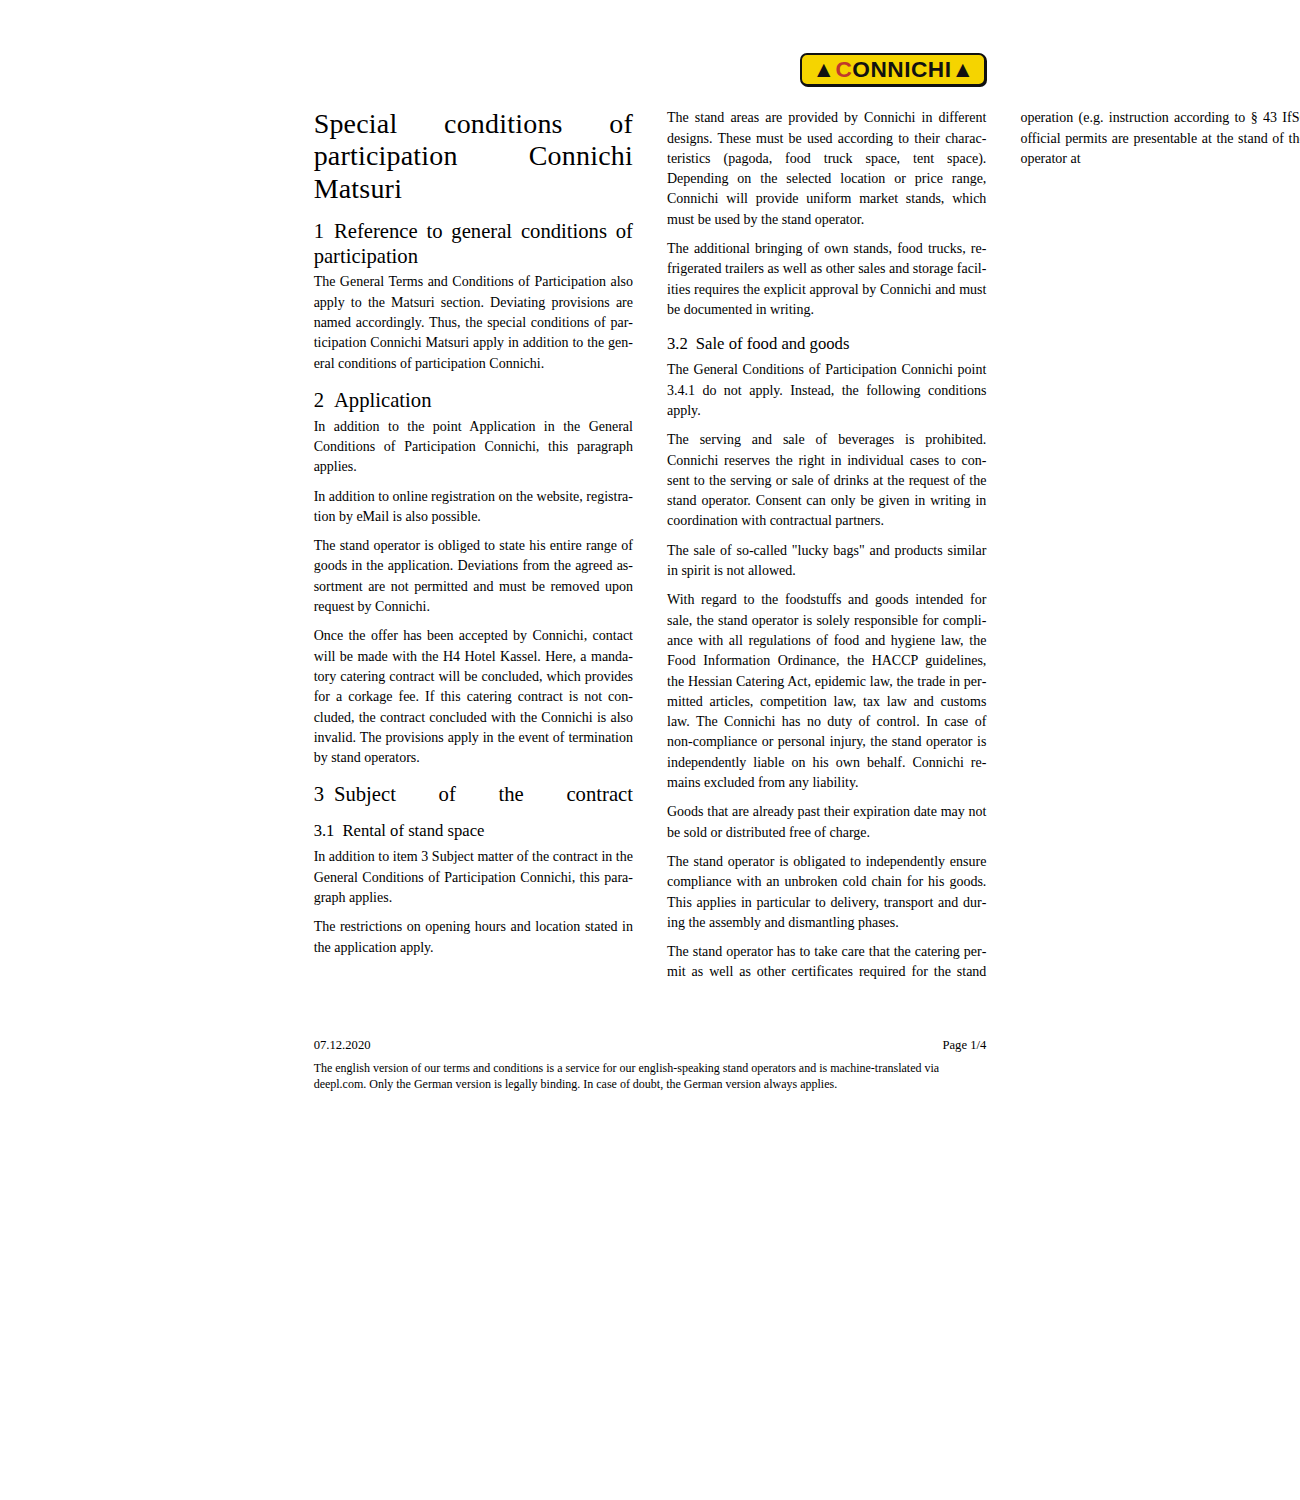▲CONNICHI▲
Special conditions of participation Connichi Matsuri
1 Reference to general conditions of participation
The General Terms and Conditions of Participation also apply to the Matsuri section. Deviating provisions are named accordingly. Thus, the special conditions of participation Connichi Matsuri apply in addition to the general conditions of participation Connichi.
2 Application
In addition to the point Application in the General Conditions of Participation Connichi, this paragraph applies.
In addition to online registration on the website, registration by eMail is also possible.
The stand operator is obliged to state his entire range of goods in the application. Deviations from the agreed assortment are not permitted and must be removed upon request by Connichi.
Once the offer has been accepted by Connichi, contact will be made with the H4 Hotel Kassel. Here, a mandatory catering contract will be concluded, which provides for a corkage fee. If this catering contract is not concluded, the contract concluded with the Connichi is also invalid. The provisions apply in the event of termination by stand operators.
3 Subject of the contract
3.1 Rental of stand space
In addition to item 3 Subject matter of the contract in the General Conditions of Participation Connichi, this paragraph applies.
The restrictions on opening hours and location stated in the application apply.
The stand areas are provided by Connichi in different designs. These must be used according to their characteristics (pagoda, food truck space, tent space). Depending on the selected location or price range, Connichi will provide uniform market stands, which must be used by the stand operator.
The additional bringing of own stands, food trucks, refrigerated trailers as well as other sales and storage facilities requires the explicit approval by Connichi and must be documented in writing.
3.2 Sale of food and goods
The General Conditions of Participation Connichi point 3.4.1 do not apply. Instead, the following conditions apply.
The serving and sale of beverages is prohibited. Connichi reserves the right in individual cases to consent to the serving or sale of drinks at the request of the stand operator. Consent can only be given in writing in coordination with contractual partners.
The sale of so-called "lucky bags" and products similar in spirit is not allowed.
With regard to the foodstuffs and goods intended for sale, the stand operator is solely responsible for compliance with all regulations of food and hygiene law, the Food Information Ordinance, the HACCP guidelines, the Hessian Catering Act, epidemic law, the trade in permitted articles, competition law, tax law and customs law. The Connichi has no duty of control. In case of non-compliance or personal injury, the stand operator is independently liable on his own behalf. Connichi remains excluded from any liability.
Goods that are already past their expiration date may not be sold or distributed free of charge.
The stand operator is obligated to independently ensure compliance with an unbroken cold chain for his goods. This applies in particular to delivery, transport and during the assembly and dismantling phases.
The stand operator has to take care that the catering permit as well as other certificates required for the stand operation (e.g. instruction according to § 43 IfSG) and official permits are presentable at the stand of the stand operator at
07.12.2020 Page 1/4
The english version of our terms and conditions is a service for our english-speaking stand operators and is machine-translated via deepl.com. Only the German version is legally binding. In case of doubt, the German version always applies.